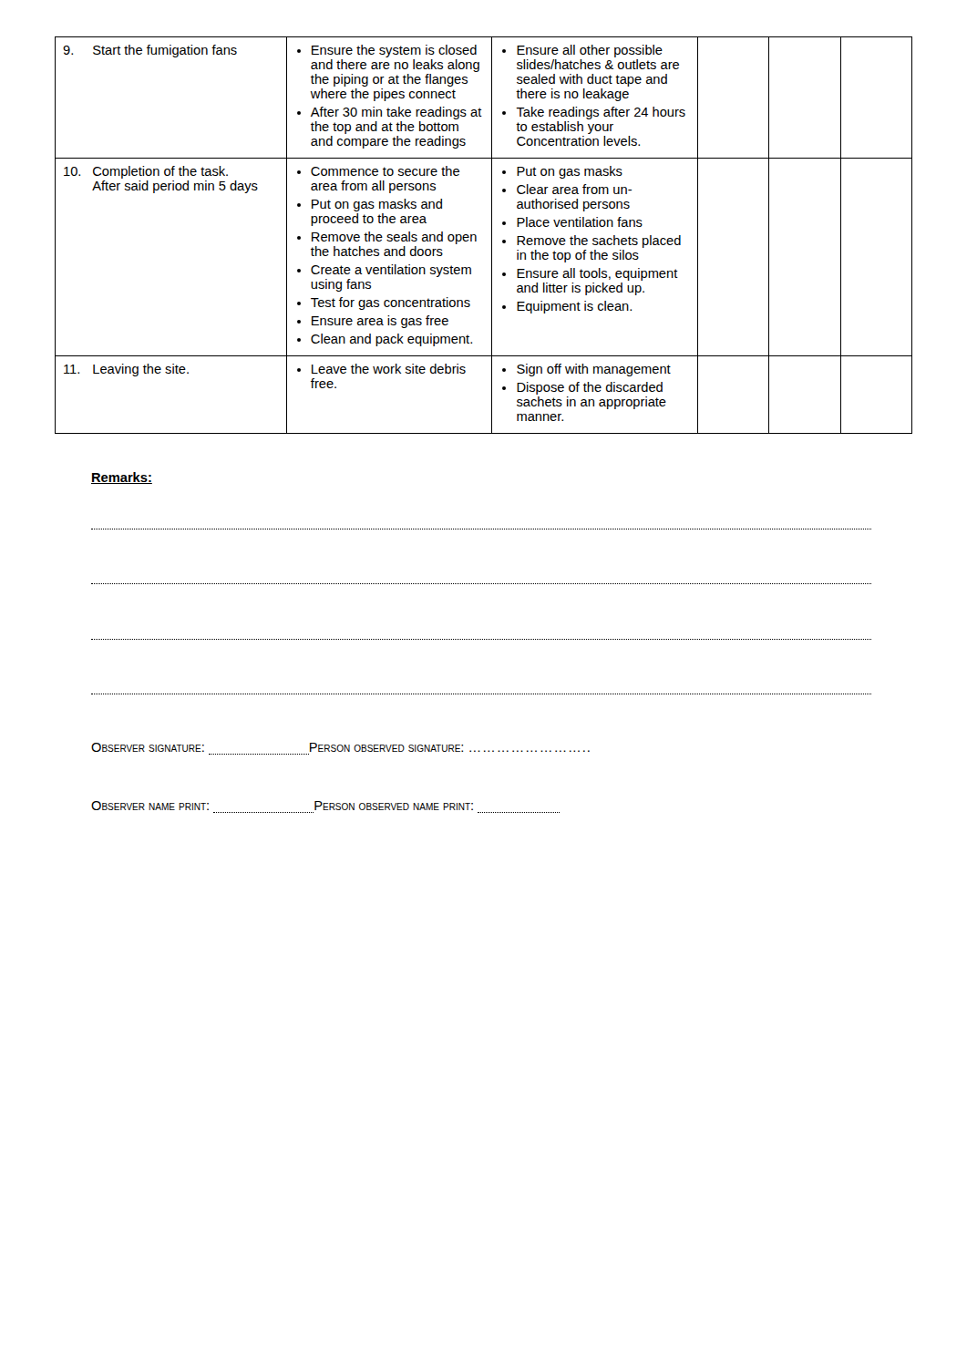| 9. Start the fumigation fans | Ensure the system is closed and there are no leaks along the piping or at the flanges where the pipes connect After 30 min take readings at the top and at the bottom and compare the readings | Ensure all other possible slides/hatches & outlets are sealed with duct tape and there is no leakage Take readings after 24 hours to establish your Concentration levels. | | | |
| 10. Completion of the task. After said period min 5 days | Commence to secure the area from all persons Put on gas masks and proceed to the area Remove the seals and open the hatches and doors Create a ventilation system using fans Test for gas concentrations Ensure area is gas free Clean and pack equipment. | Put on gas masks Clear area from un-authorised persons Place ventilation fans Remove the sachets placed in the top of the silos Ensure all tools, equipment and litter is picked up. Equipment is clean. | | | |
| 11. Leaving the site. | Leave the work site debris free. | Sign off with management Dispose of the discarded sachets in an appropriate manner. | | | |
Remarks:
Observer signature: Person observed signature: ……………………..
Observer name print: Person observed name print: